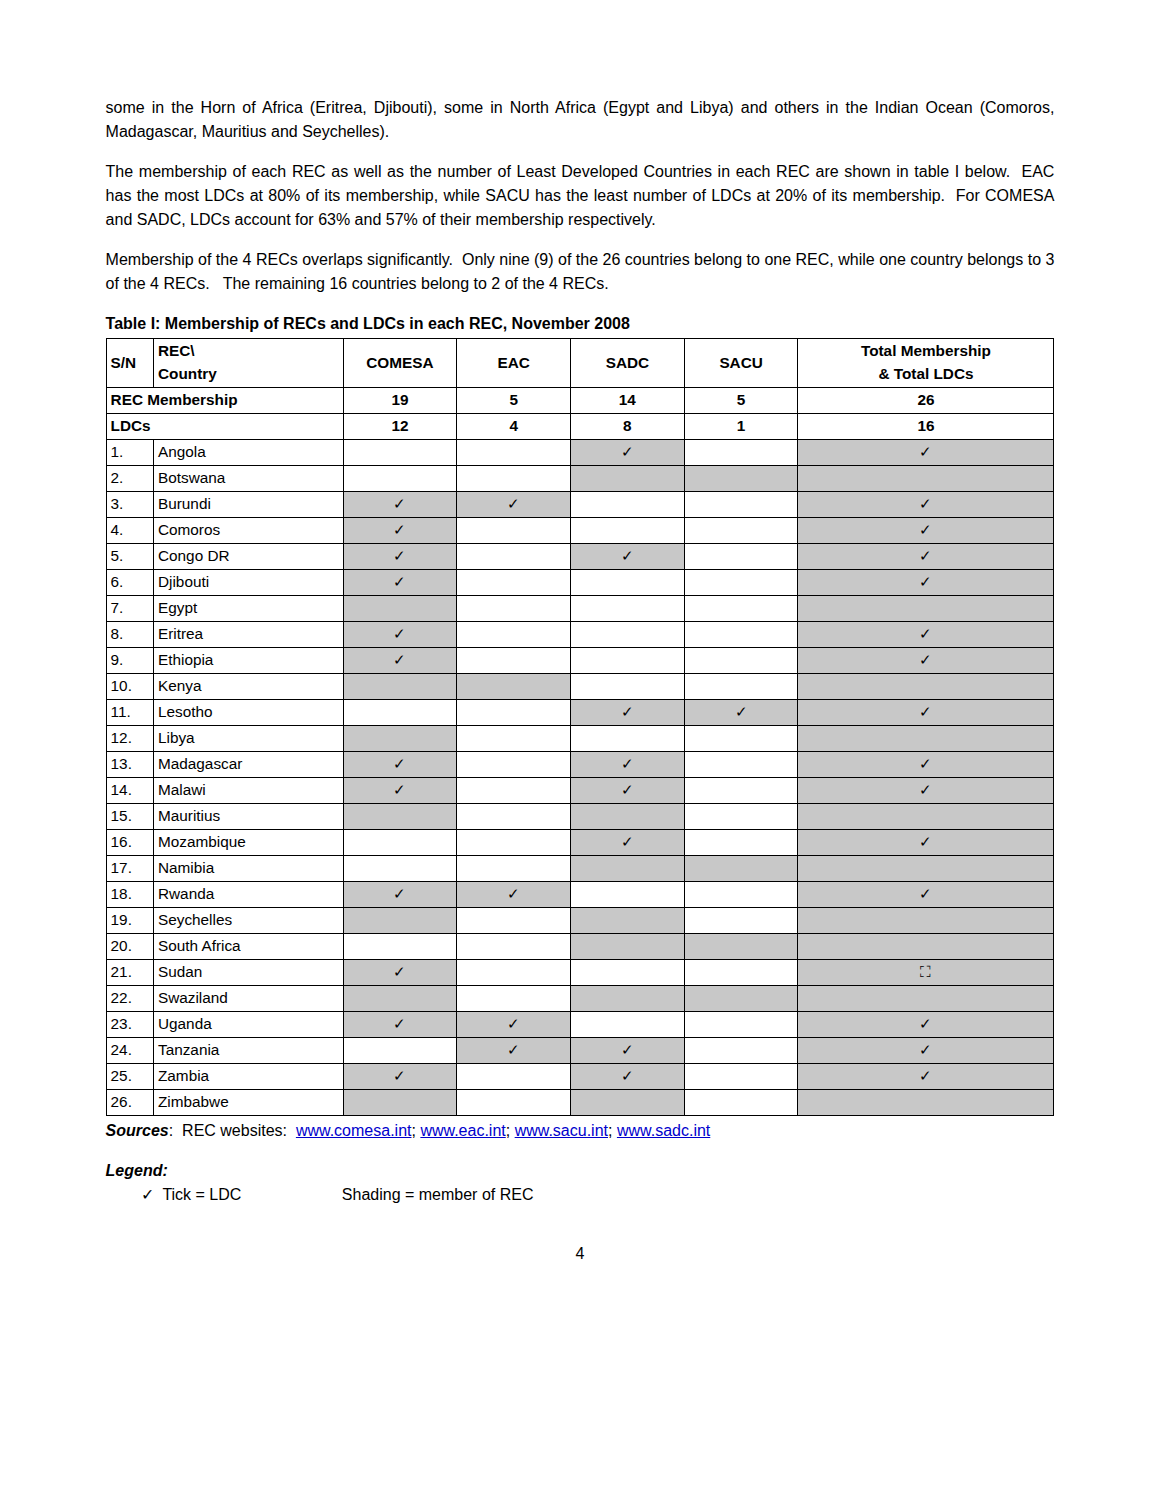some in the Horn of Africa (Eritrea, Djibouti), some in North Africa (Egypt and Libya) and others in the Indian Ocean (Comoros, Madagascar, Mauritius and Seychelles).
The membership of each REC as well as the number of Least Developed Countries in each REC are shown in table I below. EAC has the most LDCs at 80% of its membership, while SACU has the least number of LDCs at 20% of its membership. For COMESA and SADC, LDCs account for 63% and 57% of their membership respectively.
Membership of the 4 RECs overlaps significantly. Only nine (9) of the 26 countries belong to one REC, while one country belongs to 3 of the 4 RECs. The remaining 16 countries belong to 2 of the 4 RECs.
Table I: Membership of RECs and LDCs in each REC, November 2008
| S/N | REC\ Country | COMESA | EAC | SADC | SACU | Total Membership & Total LDCs |
| --- | --- | --- | --- | --- | --- | --- |
| REC Membership | 19 | 5 | 14 | 5 | 26 |
| LDCs | 12 | 4 | 8 | 1 | 16 |
| 1. | Angola | | | ✓ | | ✓ |
| 2. | Botswana | | | | | |
| 3. | Burundi | ✓ | ✓ | | | ✓ |
| 4. | Comoros | ✓ | | | | ✓ |
| 5. | Congo DR | ✓ | | ✓ | | ✓ |
| 6. | Djibouti | ✓ | | | | ✓ |
| 7. | Egypt | | | | | |
| 8. | Eritrea | ✓ | | | | ✓ |
| 9. | Ethiopia | ✓ | | | | ✓ |
| 10. | Kenya | | | | | |
| 11. | Lesotho | | | ✓ | ✓ | ✓ |
| 12. | Libya | | | | | |
| 13. | Madagascar | ✓ | | ✓ | | ✓ |
| 14. | Malawi | ✓ | | ✓ | | ✓ |
| 15. | Mauritius | | | | | |
| 16. | Mozambique | | | ✓ | | ✓ |
| 17. | Namibia | | | | | |
| 18. | Rwanda | ✓ | ✓ | | | ✓ |
| 19. | Seychelles | | | | | |
| 20. | South Africa | | | | | |
| 21. | Sudan | ✓ | | | | ⛶ |
| 22. | Swaziland | | | | | |
| 23. | Uganda | ✓ | ✓ | | | ✓ |
| 24. | Tanzania | | ✓ | ✓ | | ✓ |
| 25. | Zambia | ✓ | | ✓ | | ✓ |
| 26. | Zimbabwe | | | | | |
Sources: REC websites: www.comesa.int; www.eac.int; www.sacu.int; www.sadc.int
Legend:
✓ Tick = LDC Shading = member of REC
4